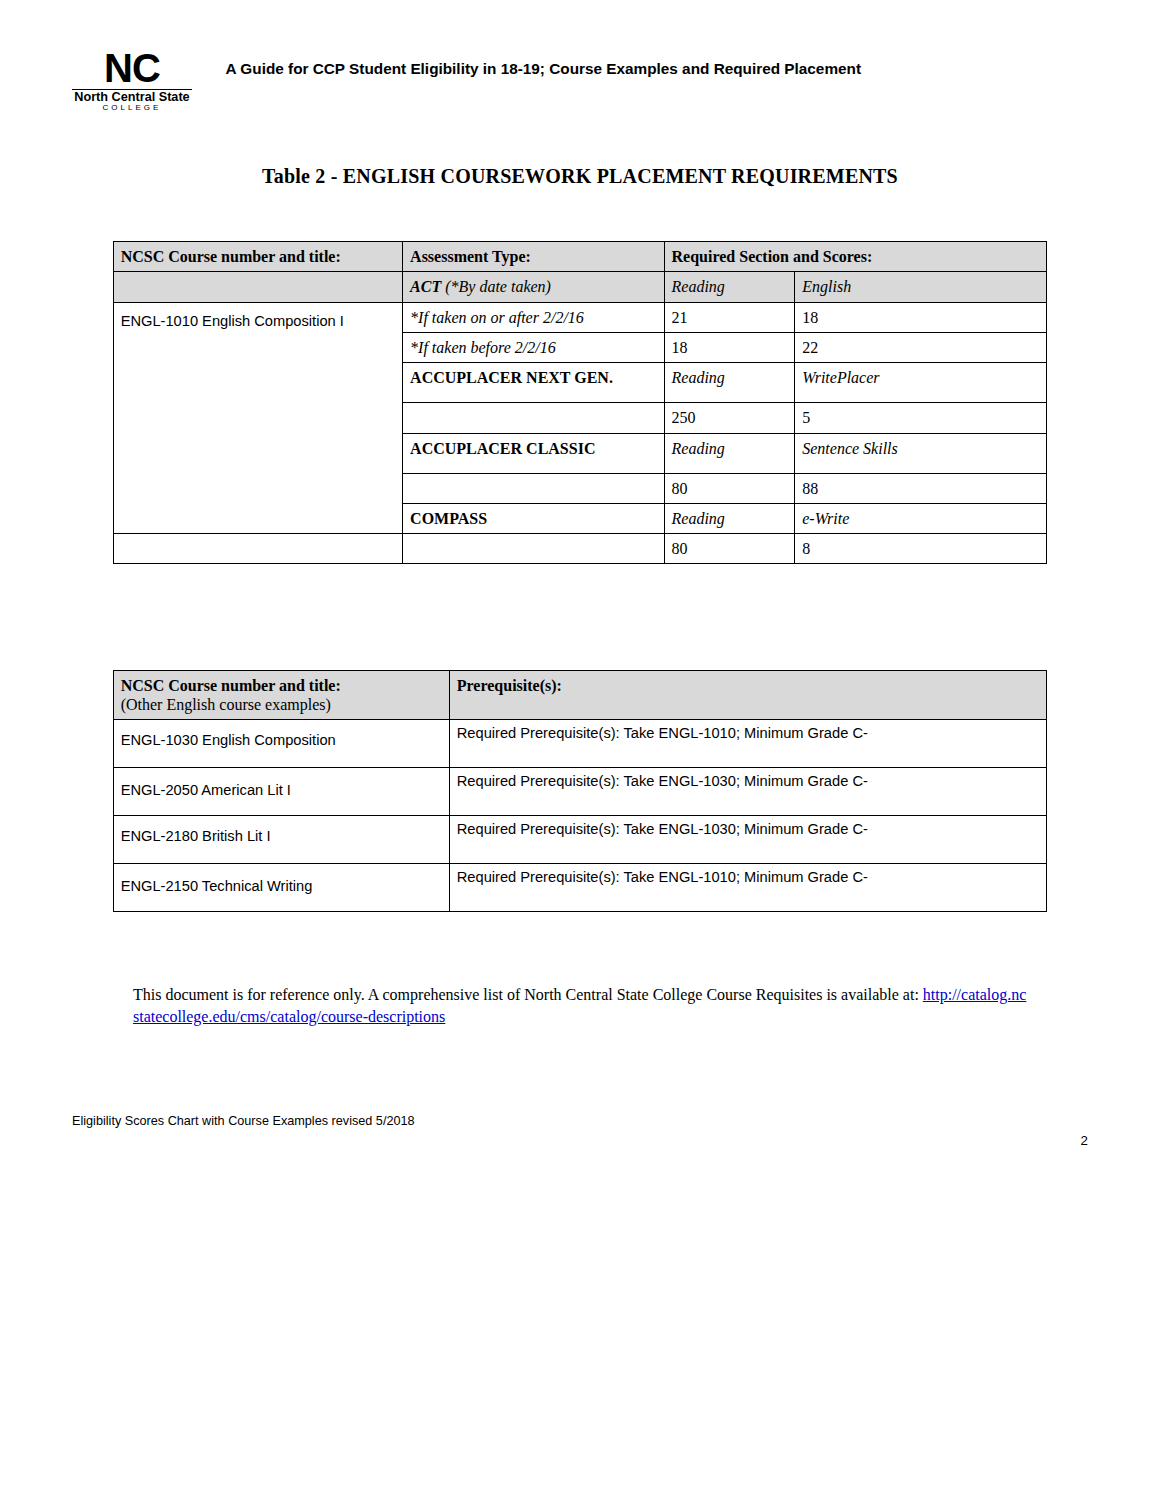NC North Central State COLLEGE
A Guide for CCP Student Eligibility in 18-19; Course Examples and Required Placement
Table 2 - ENGLISH COURSEWORK PLACEMENT REQUIREMENTS
| NCSC Course number and title: | Assessment Type: | Required Section and Scores: |
| | ACT (*By date taken) | Reading | English |
| ENGL-1010 English Composition I | *If taken on or after 2/2/16 | 21 | 18 |
| *If taken before 2/2/16 | 18 | 22 |
| ACCUPLACER NEXT GEN. | Reading | WritePlacer |
| | 250 | 5 |
| ACCUPLACER CLASSIC | Reading | Sentence Skills |
| | 80 | 88 |
| COMPASS | Reading | e-Write |
| | | 80 | 8 |
| NCSC Course number and title: (Other English course examples) | Prerequisite(s): |
| ENGL-1030 English Composition | Required Prerequisite(s): Take ENGL-1010; Minimum Grade C- |
| ENGL-2050 American Lit I | Required Prerequisite(s): Take ENGL-1030; Minimum Grade C- |
| ENGL-2180 British Lit I | Required Prerequisite(s): Take ENGL-1030; Minimum Grade C- |
| ENGL-2150 Technical Writing | Required Prerequisite(s): Take ENGL-1010; Minimum Grade C- |
This document is for reference only. A comprehensive list of North Central State College Course Requisites is available at: http://catalog.ncstatecollege.edu/cms/catalog/course-descriptions
Eligibility Scores Chart with Course Examples revised 5/2018
2